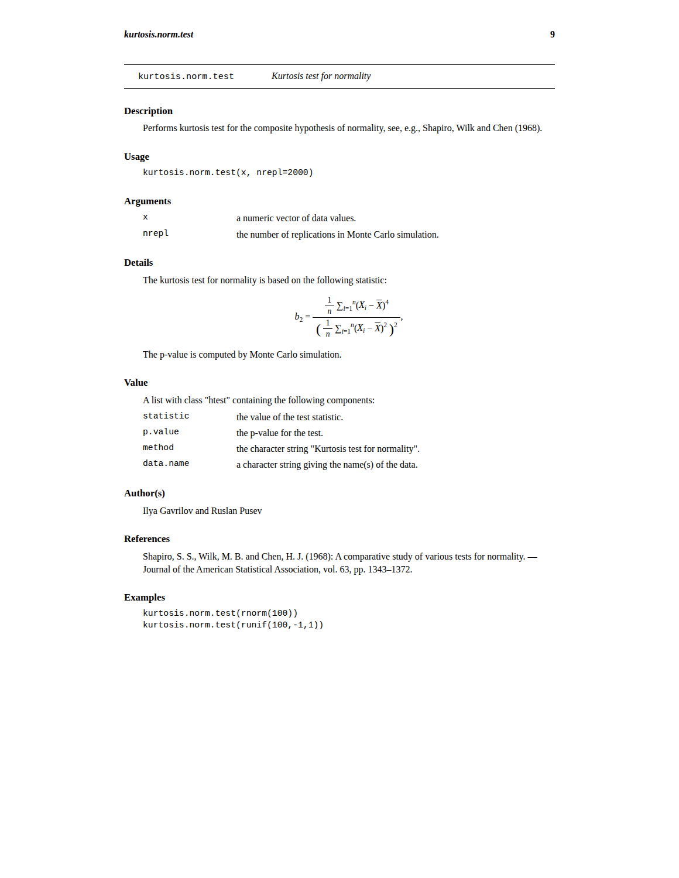kurtosis.norm.test 9
kurtosis.norm.test Kurtosis test for normality
Description
Performs kurtosis test for the composite hypothesis of normality, see, e.g., Shapiro, Wilk and Chen (1968).
Usage
kurtosis.norm.test(x, nrepl=2000)
Arguments
x
a numeric vector of data values.
nrepl
the number of replications in Monte Carlo simulation.
Details
The kurtosis test for normality is based on the following statistic:
b2 = 1 n ∑i=1n(Xi − X)4 ( 1 n ∑i=1n(Xi − X)2 )2 ,
The p-value is computed by Monte Carlo simulation.
Value
A list with class "htest" containing the following components:
statistic
the value of the test statistic.
p.value
the p-value for the test.
method
the character string "Kurtosis test for normality".
data.name
a character string giving the name(s) of the data.
Author(s)
Ilya Gavrilov and Ruslan Pusev
References
Shapiro, S. S., Wilk, M. B. and Chen, H. J. (1968): A comparative study of various tests for normality. — Journal of the American Statistical Association, vol. 63, pp. 1343–1372.
Examples
kurtosis.norm.test(rnorm(100))
kurtosis.norm.test(runif(100,-1,1))